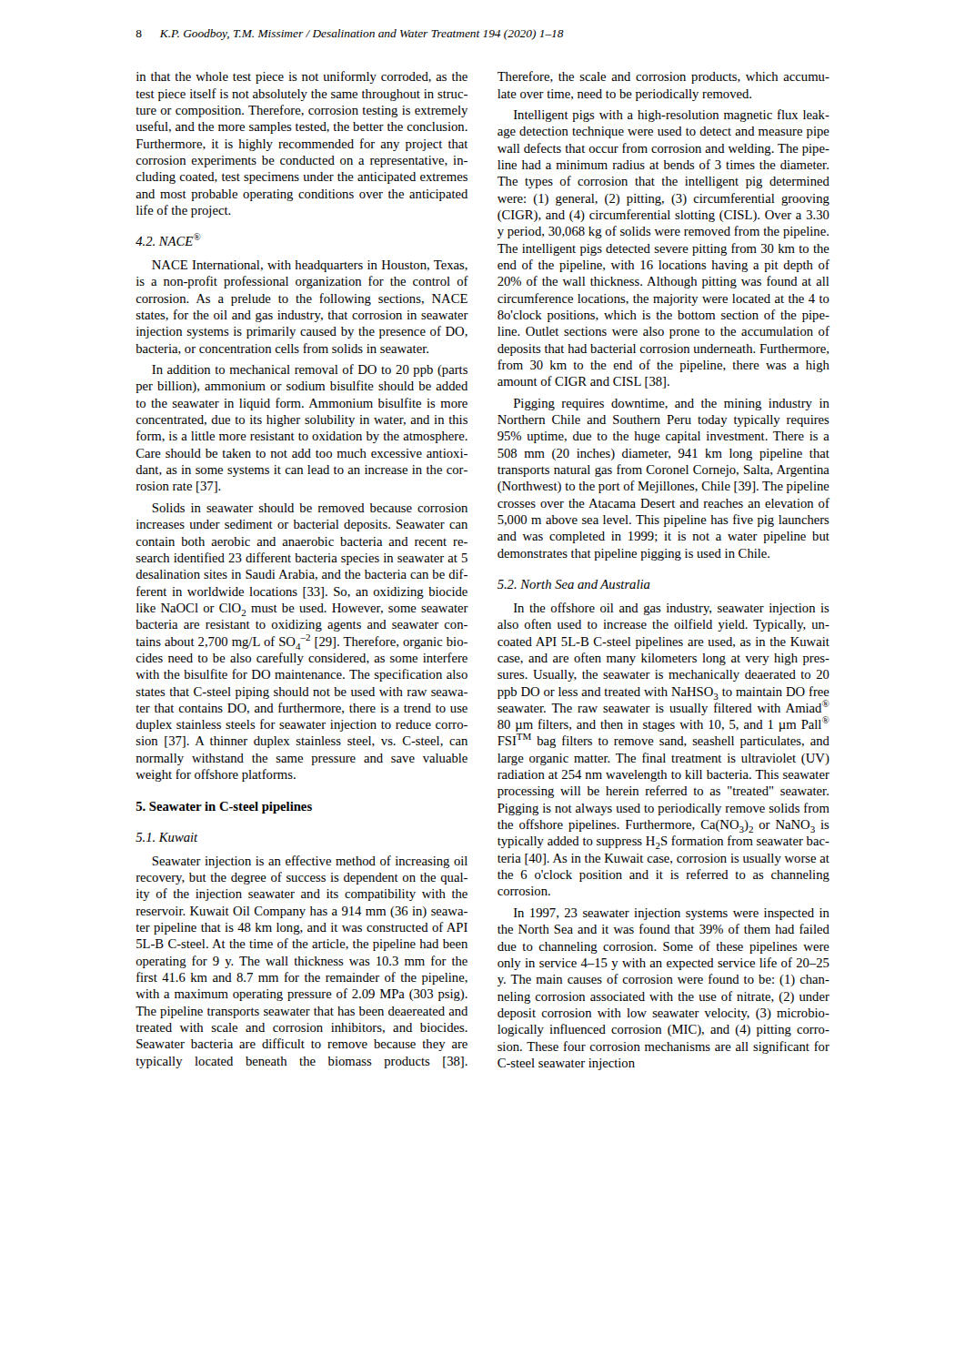8 K.P. Goodboy, T.M. Missimer / Desalination and Water Treatment 194 (2020) 1–18
in that the whole test piece is not uniformly corroded, as the test piece itself is not absolutely the same throughout in structure or composition. Therefore, corrosion testing is extremely useful, and the more samples tested, the better the conclusion. Furthermore, it is highly recommended for any project that corrosion experiments be conducted on a representative, including coated, test specimens under the anticipated extremes and most probable operating conditions over the anticipated life of the project.
4.2. NACE®
NACE International, with headquarters in Houston, Texas, is a non-profit professional organization for the control of corrosion. As a prelude to the following sections, NACE states, for the oil and gas industry, that corrosion in seawater injection systems is primarily caused by the presence of DO, bacteria, or concentration cells from solids in seawater.
In addition to mechanical removal of DO to 20 ppb (parts per billion), ammonium or sodium bisulfite should be added to the seawater in liquid form. Ammonium bisulfite is more concentrated, due to its higher solubility in water, and in this form, is a little more resistant to oxidation by the atmosphere. Care should be taken to not add too much excessive antioxidant, as in some systems it can lead to an increase in the corrosion rate [37].
Solids in seawater should be removed because corrosion increases under sediment or bacterial deposits. Seawater can contain both aerobic and anaerobic bacteria and recent research identified 23 different bacteria species in seawater at 5 desalination sites in Saudi Arabia, and the bacteria can be different in worldwide locations [33]. So, an oxidizing biocide like NaOCl or ClO2 must be used. However, some seawater bacteria are resistant to oxidizing agents and seawater contains about 2,700 mg/L of SO4–2 [29]. Therefore, organic biocides need to be also carefully considered, as some interfere with the bisulfite for DO maintenance. The specification also states that C-steel piping should not be used with raw seawater that contains DO, and furthermore, there is a trend to use duplex stainless steels for seawater injection to reduce corrosion [37]. A thinner duplex stainless steel, vs. C-steel, can normally withstand the same pressure and save valuable weight for offshore platforms.
5. Seawater in C-steel pipelines
5.1. Kuwait
Seawater injection is an effective method of increasing oil recovery, but the degree of success is dependent on the quality of the injection seawater and its compatibility with the reservoir. Kuwait Oil Company has a 914 mm (36 in) seawater pipeline that is 48 km long, and it was constructed of API 5L-B C-steel. At the time of the article, the pipeline had been operating for 9 y. The wall thickness was 10.3 mm for the first 41.6 km and 8.7 mm for the remainder of the pipeline, with a maximum operating pressure of 2.09 MPa (303 psig). The pipeline transports seawater that has been deaereated and treated with scale and corrosion inhibitors, and biocides. Seawater bacteria are difficult to remove because they are typically located beneath the biomass products [38]. Therefore, the scale and corrosion products, which accumulate over time, need to be periodically removed.
Intelligent pigs with a high-resolution magnetic flux leakage detection technique were used to detect and measure pipe wall defects that occur from corrosion and welding. The pipeline had a minimum radius at bends of 3 times the diameter. The types of corrosion that the intelligent pig determined were: (1) general, (2) pitting, (3) circumferential grooving (CIGR), and (4) circumferential slotting (CISL). Over a 3.30 y period, 30,068 kg of solids were removed from the pipeline. The intelligent pigs detected severe pitting from 30 km to the end of the pipeline, with 16 locations having a pit depth of 20% of the wall thickness. Although pitting was found at all circumference locations, the majority were located at the 4 to 8o'clock positions, which is the bottom section of the pipeline. Outlet sections were also prone to the accumulation of deposits that had bacterial corrosion underneath. Furthermore, from 30 km to the end of the pipeline, there was a high amount of CIGR and CISL [38].
Pigging requires downtime, and the mining industry in Northern Chile and Southern Peru today typically requires 95% uptime, due to the huge capital investment. There is a 508 mm (20 inches) diameter, 941 km long pipeline that transports natural gas from Coronel Cornejo, Salta, Argentina (Northwest) to the port of Mejillones, Chile [39]. The pipeline crosses over the Atacama Desert and reaches an elevation of 5,000 m above sea level. This pipeline has five pig launchers and was completed in 1999; it is not a water pipeline but demonstrates that pipeline pigging is used in Chile.
5.2. North Sea and Australia
In the offshore oil and gas industry, seawater injection is also often used to increase the oilfield yield. Typically, uncoated API 5L-B C-steel pipelines are used, as in the Kuwait case, and are often many kilometers long at very high pressures. Usually, the seawater is mechanically deaerated to 20 ppb DO or less and treated with NaHSO3 to maintain DO free seawater. The raw seawater is usually filtered with Amiad® 80 µm filters, and then in stages with 10, 5, and 1 µm Pall® FSITM bag filters to remove sand, seashell particulates, and large organic matter. The final treatment is ultraviolet (UV) radiation at 254 nm wavelength to kill bacteria. This seawater processing will be herein referred to as "treated" seawater. Pigging is not always used to periodically remove solids from the offshore pipelines. Furthermore, Ca(NO3)2 or NaNO3 is typically added to suppress H2S formation from seawater bacteria [40]. As in the Kuwait case, corrosion is usually worse at the 6 o'clock position and it is referred to as channeling corrosion.
In 1997, 23 seawater injection systems were inspected in the North Sea and it was found that 39% of them had failed due to channeling corrosion. Some of these pipelines were only in service 4–15 y with an expected service life of 20–25 y. The main causes of corrosion were found to be: (1) channeling corrosion associated with the use of nitrate, (2) under deposit corrosion with low seawater velocity, (3) microbiologically influenced corrosion (MIC), and (4) pitting corrosion. These four corrosion mechanisms are all significant for C-steel seawater injection